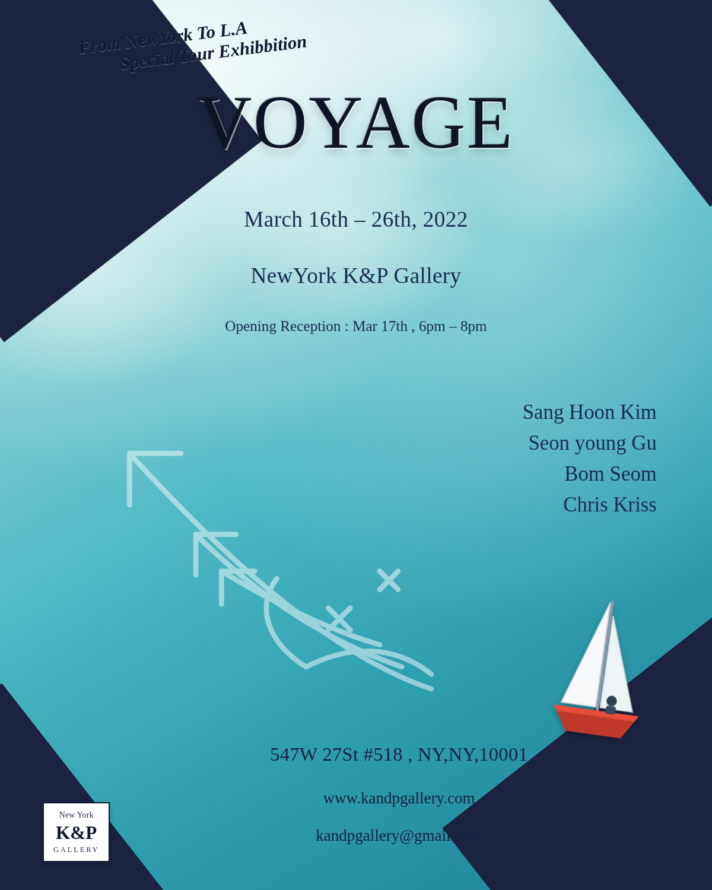From NewYork To L.A Special Tour Exhibbition
VOYAGE
March 16th – 26th, 2022
NewYork K&P Gallery
Opening Reception : Mar 17th , 6pm – 8pm
Sang Hoon Kim
Seon young Gu
Bom Seom
Chris Kriss
New York K&P Gallery
547W 27St #518 , NY,NY,10001
www.kandpgallery.com
kandpgallery@gmail.com